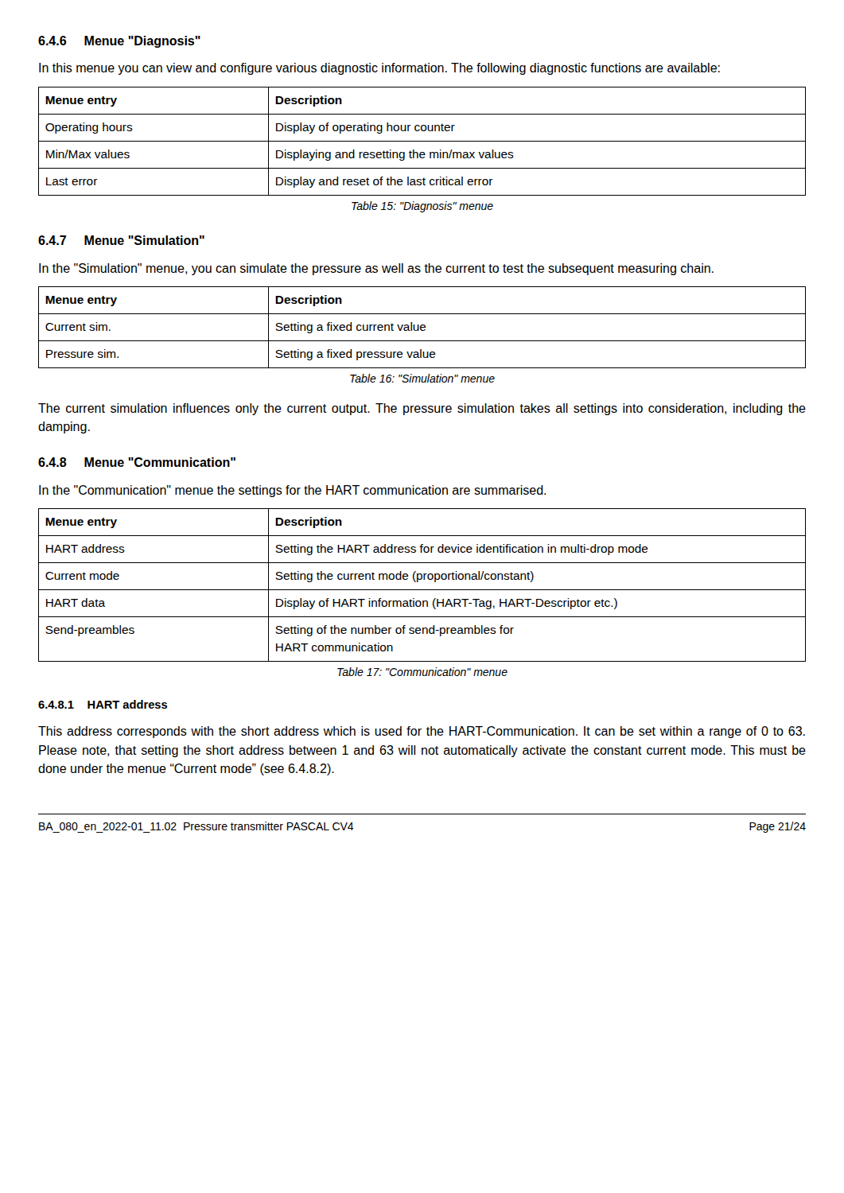6.4.6 Menue "Diagnosis"
In this menue you can view and configure various diagnostic information. The following diagnostic functions are available:
| Menue entry | Description |
| --- | --- |
| Operating hours | Display of operating hour counter |
| Min/Max values | Displaying and resetting the min/max values |
| Last error | Display and reset of the last critical error |
Table 15: "Diagnosis" menue
6.4.7 Menue "Simulation"
In the "Simulation" menue, you can simulate the pressure as well as the current to test the subsequent measuring chain.
| Menue entry | Description |
| --- | --- |
| Current sim. | Setting a fixed current value |
| Pressure sim. | Setting a fixed pressure value |
Table 16: "Simulation" menue
The current simulation influences only the current output. The pressure simulation takes all settings into consideration, including the damping.
6.4.8 Menue "Communication"
In the "Communication" menue the settings for the HART communication are summarised.
| Menue entry | Description |
| --- | --- |
| HART address | Setting the HART address for device identification in multi-drop mode |
| Current mode | Setting the current mode (proportional/constant) |
| HART data | Display of HART information (HART-Tag, HART-Descriptor etc.) |
| Send-preambles | Setting of the number of send-preambles for HART communication |
Table 17: "Communication" menue
6.4.8.1 HART address
This address corresponds with the short address which is used for the HART-Communication. It can be set within a range of 0 to 63. Please note, that setting the short address between 1 and 63 will not automatically activate the constant current mode. This must be done under the menue “Current mode” (see 6.4.8.2).
BA_080_en_2022-01_11.02 Pressure transmitter PASCAL CV4 Page 21/24